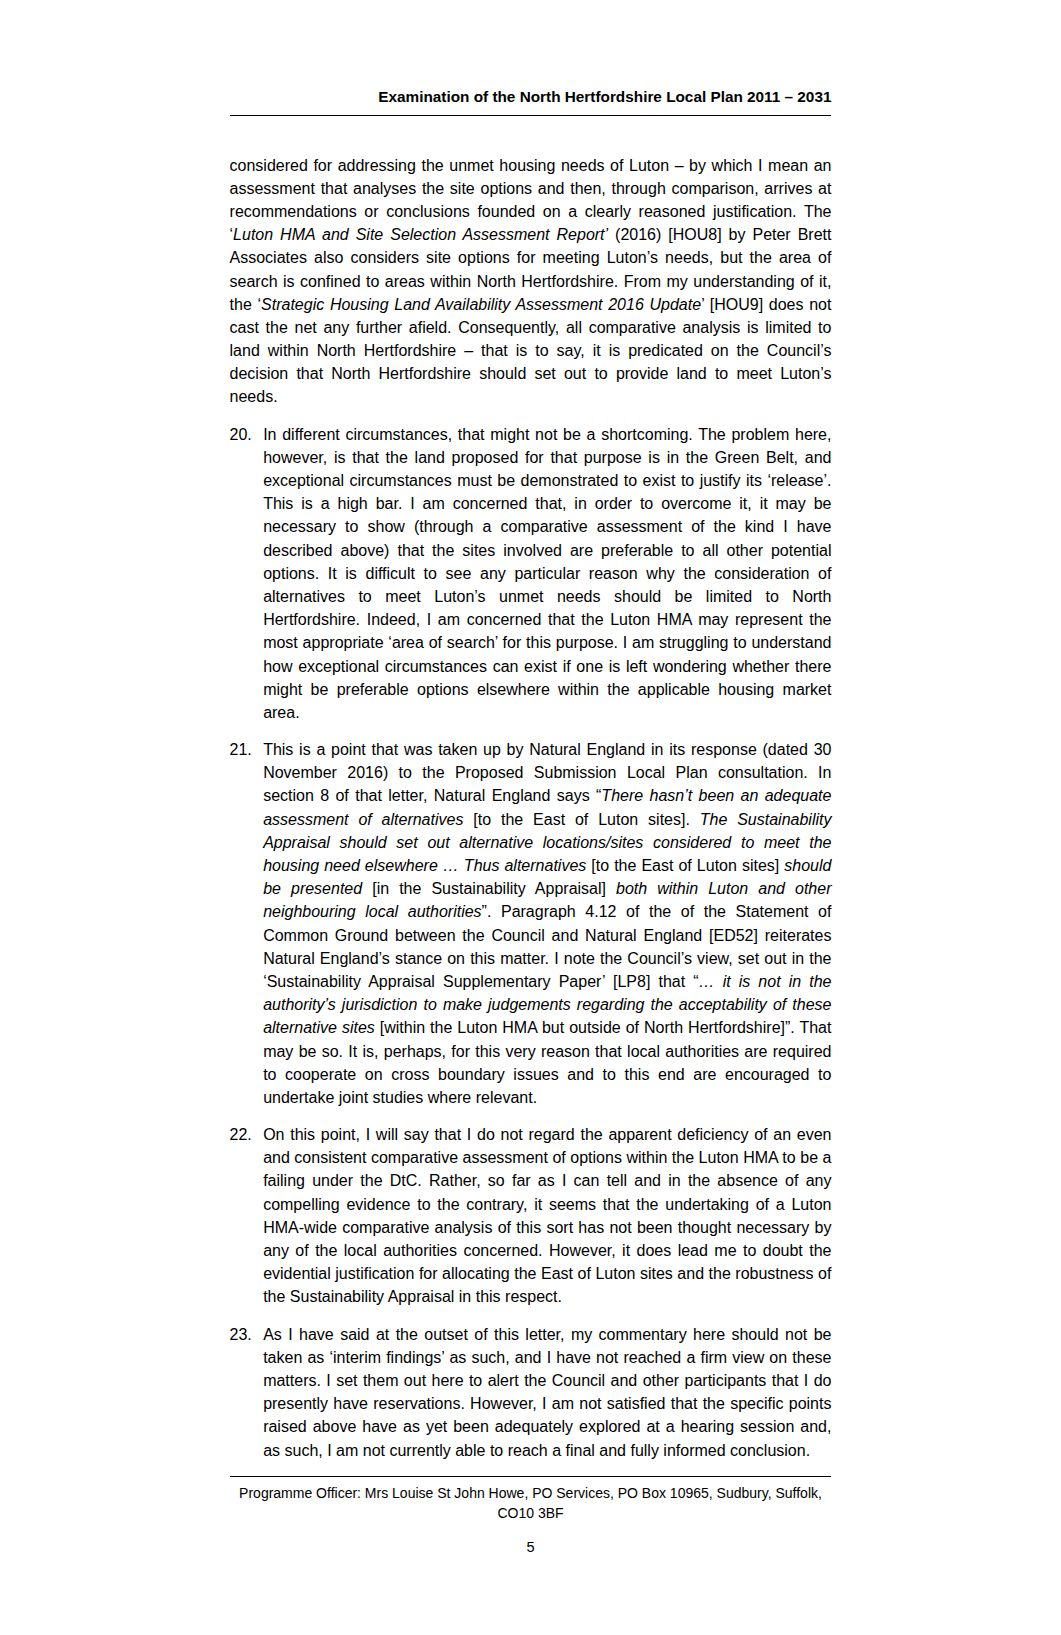Examination of the North Hertfordshire Local Plan 2011 – 2031
considered for addressing the unmet housing needs of Luton – by which I mean an assessment that analyses the site options and then, through comparison, arrives at recommendations or conclusions founded on a clearly reasoned justification. The ‘Luton HMA and Site Selection Assessment Report’ (2016) [HOU8] by Peter Brett Associates also considers site options for meeting Luton’s needs, but the area of search is confined to areas within North Hertfordshire. From my understanding of it, the ‘Strategic Housing Land Availability Assessment 2016 Update’ [HOU9] does not cast the net any further afield. Consequently, all comparative analysis is limited to land within North Hertfordshire – that is to say, it is predicated on the Council’s decision that North Hertfordshire should set out to provide land to meet Luton’s needs.
In different circumstances, that might not be a shortcoming. The problem here, however, is that the land proposed for that purpose is in the Green Belt, and exceptional circumstances must be demonstrated to exist to justify its ‘release’. This is a high bar. I am concerned that, in order to overcome it, it may be necessary to show (through a comparative assessment of the kind I have described above) that the sites involved are preferable to all other potential options. It is difficult to see any particular reason why the consideration of alternatives to meet Luton’s unmet needs should be limited to North Hertfordshire. Indeed, I am concerned that the Luton HMA may represent the most appropriate ‘area of search’ for this purpose. I am struggling to understand how exceptional circumstances can exist if one is left wondering whether there might be preferable options elsewhere within the applicable housing market area.
This is a point that was taken up by Natural England in its response (dated 30 November 2016) to the Proposed Submission Local Plan consultation. In section 8 of that letter, Natural England says “There hasn’t been an adequate assessment of alternatives [to the East of Luton sites]. The Sustainability Appraisal should set out alternative locations/sites considered to meet the housing need elsewhere … Thus alternatives [to the East of Luton sites] should be presented [in the Sustainability Appraisal] both within Luton and other neighbouring local authorities”. Paragraph 4.12 of the of the Statement of Common Ground between the Council and Natural England [ED52] reiterates Natural England’s stance on this matter. I note the Council’s view, set out in the ‘Sustainability Appraisal Supplementary Paper’ [LP8] that “… it is not in the authority’s jurisdiction to make judgements regarding the acceptability of these alternative sites [within the Luton HMA but outside of North Hertfordshire]”. That may be so. It is, perhaps, for this very reason that local authorities are required to cooperate on cross boundary issues and to this end are encouraged to undertake joint studies where relevant.
On this point, I will say that I do not regard the apparent deficiency of an even and consistent comparative assessment of options within the Luton HMA to be a failing under the DtC. Rather, so far as I can tell and in the absence of any compelling evidence to the contrary, it seems that the undertaking of a Luton HMA-wide comparative analysis of this sort has not been thought necessary by any of the local authorities concerned. However, it does lead me to doubt the evidential justification for allocating the East of Luton sites and the robustness of the Sustainability Appraisal in this respect.
As I have said at the outset of this letter, my commentary here should not be taken as ‘interim findings’ as such, and I have not reached a firm view on these matters. I set them out here to alert the Council and other participants that I do presently have reservations. However, I am not satisfied that the specific points raised above have as yet been adequately explored at a hearing session and, as such, I am not currently able to reach a final and fully informed conclusion.
Programme Officer: Mrs Louise St John Howe, PO Services, PO Box 10965, Sudbury, Suffolk, CO10 3BF
5